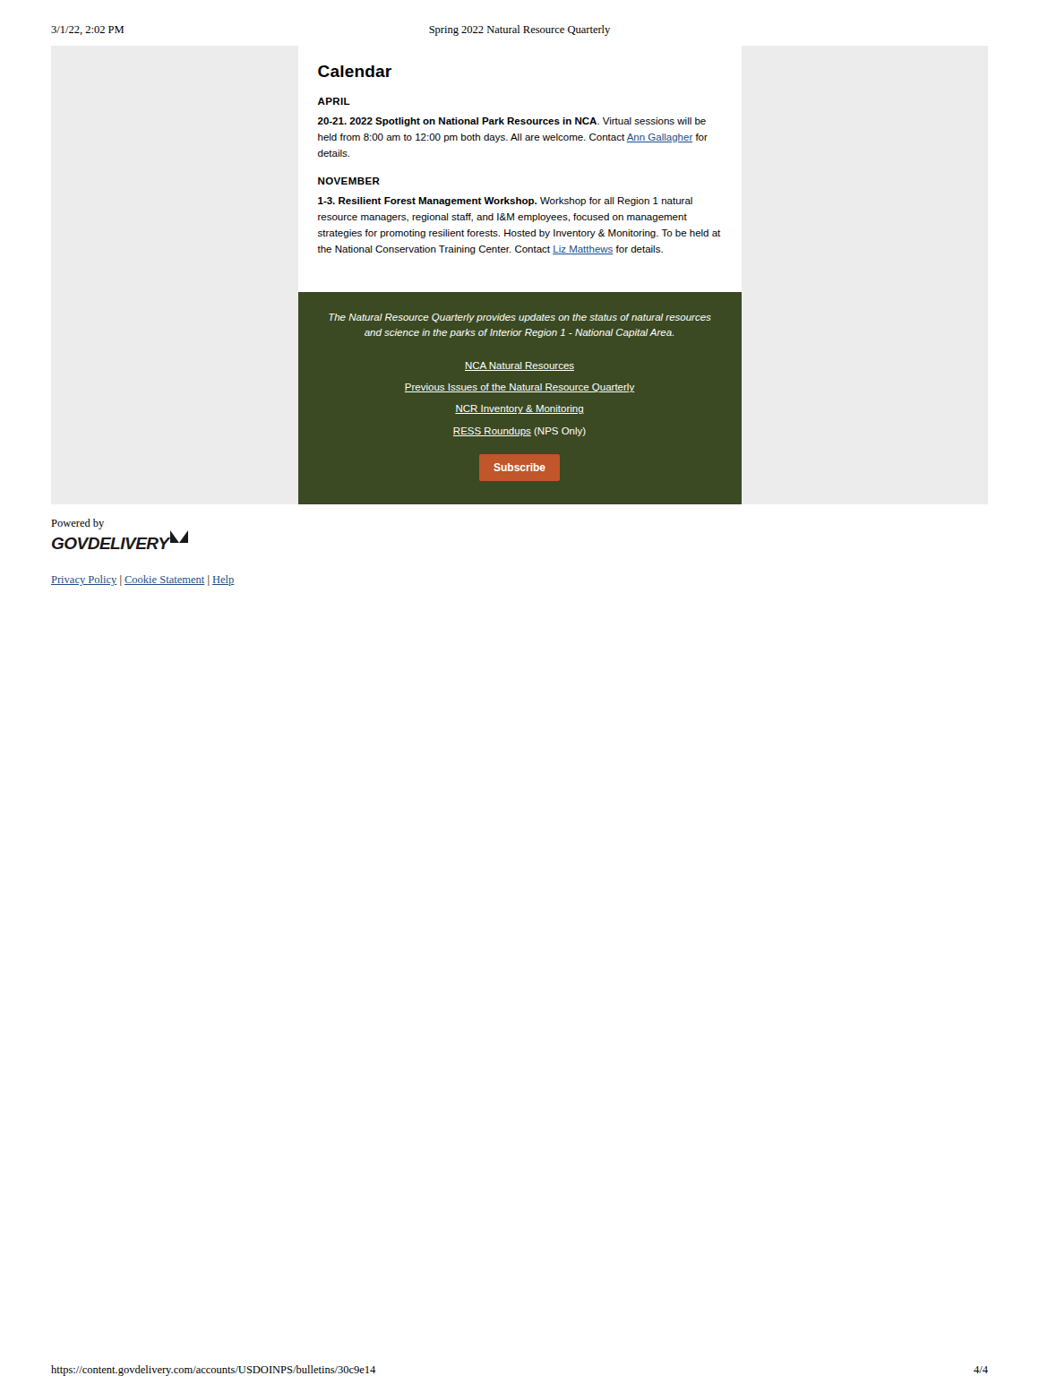3/1/22, 2:02 PM Spring 2022 Natural Resource Quarterly
Calendar
APRIL
20-21. 2022 Spotlight on National Park Resources in NCA. Virtual sessions will be held from 8:00 am to 12:00 pm both days. All are welcome. Contact Ann Gallagher for details.
NOVEMBER
1-3. Resilient Forest Management Workshop. Workshop for all Region 1 natural resource managers, regional staff, and I&M employees, focused on management strategies for promoting resilient forests. Hosted by Inventory & Monitoring. To be held at the National Conservation Training Center. Contact Liz Matthews for details.
The Natural Resource Quarterly provides updates on the status of natural resources and science in the parks of Interior Region 1 - National Capital Area.
NCA Natural Resources
Previous Issues of the Natural Resource Quarterly
NCR Inventory & Monitoring
RESS Roundups (NPS Only)
Subscribe
Powered by
GOVDELIVERY
Privacy Policy | Cookie Statement | Help
https://content.govdelivery.com/accounts/USDOINPS/bulletins/30c9e14 4/4